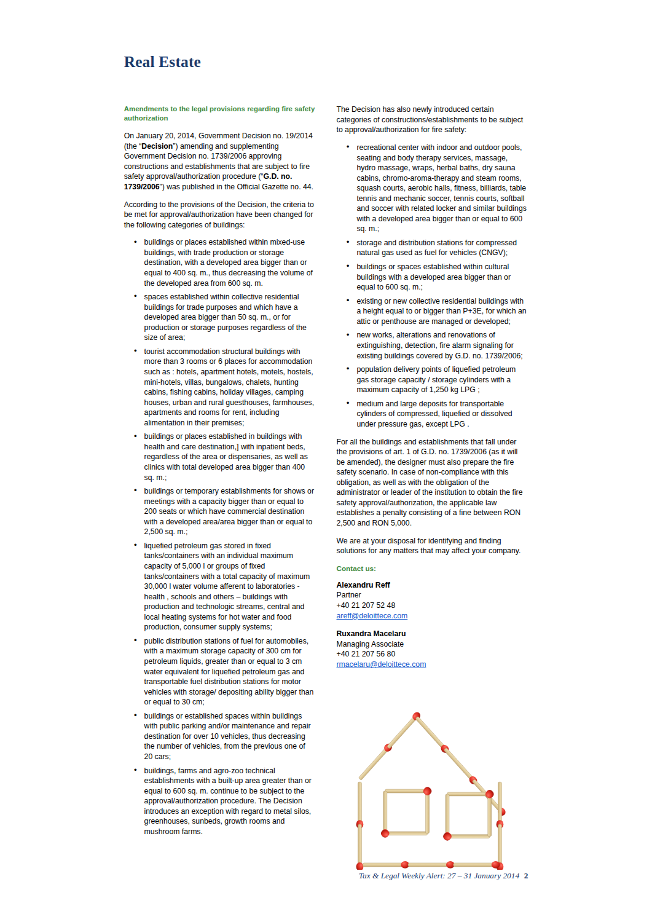Real Estate
Amendments to the legal provisions regarding fire safety authorization
On January 20, 2014, Government Decision no. 19/2014 (the “Decision”) amending and supplementing Government Decision no. 1739/2006 approving constructions and establishments that are subject to fire safety approval/authorization procedure (“G.D. no. 1739/2006”) was published in the Official Gazette no. 44.
According to the provisions of the Decision, the criteria to be met for approval/authorization have been changed for the following categories of buildings:
buildings or places established within mixed-use buildings, with trade production or storage destination, with a developed area bigger than or equal to 400 sq. m., thus decreasing the volume of the developed area from 600 sq. m.
spaces established within collective residential buildings for trade purposes and which have a developed area bigger than 50 sq. m., or for production or storage purposes regardless of the size of area;
tourist accommodation structural buildings with more than 3 rooms or 6 places for accommodation such as : hotels, apartment hotels, motels, hostels, mini-hotels, villas, bungalows, chalets, hunting cabins, fishing cabins, holiday villages, camping houses, urban and rural guesthouses, farmhouses, apartments and rooms for rent, including alimentation in their premises;
buildings or places established in buildings with health and care destination,] with inpatient beds, regardless of the area or dispensaries, as well as clinics with total developed area bigger than 400 sq. m.;
buildings or temporary establishments for shows or meetings with a capacity bigger than or equal to 200 seats or which have commercial destination with a developed area/area bigger than or equal to 2,500 sq. m.;
liquefied petroleum gas stored in fixed tanks/containers with an individual maximum capacity of 5,000 l or groups of fixed tanks/containers with a total capacity of maximum 30,000 l water volume afferent to laboratories - health , schools and others – buildings with production and technologic streams, central and local heating systems for hot water and food production, consumer supply systems;
public distribution stations of fuel for automobiles, with a maximum storage capacity of 300 cm for petroleum liquids, greater than or equal to 3 cm water equivalent for liquefied petroleum gas and transportable fuel distribution stations for motor vehicles with storage/ depositing ability bigger than or equal to 30 cm;
buildings or established spaces within buildings with public parking and/or maintenance and repair destination for over 10 vehicles, thus decreasing the number of vehicles, from the previous one of 20 cars;
buildings, farms and agro-zoo technical establishments with a built-up area greater than or equal to 600 sq. m. continue to be subject to the approval/authorization procedure. The Decision introduces an exception with regard to metal silos, greenhouses, sunbeds, growth rooms and mushroom farms.
The Decision has also newly introduced certain categories of constructions/establishments to be subject to approval/authorization for fire safety:
recreational center with indoor and outdoor pools, seating and body therapy services, massage, hydro massage, wraps, herbal baths, dry sauna cabins, chromo-aroma-therapy and steam rooms, squash courts, aerobic halls, fitness, billiards, table tennis and mechanic soccer, tennis courts, softball and soccer with related locker and similar buildings with a developed area bigger than or equal to 600 sq. m.;
storage and distribution stations for compressed natural gas used as fuel for vehicles (CNGV);
buildings or spaces established within cultural buildings with a developed area bigger than or equal to 600 sq. m.;
existing or new collective residential buildings with a height equal to or bigger than P+3E, for which an attic or penthouse are managed or developed;
new works, alterations and renovations of extinguishing, detection, fire alarm signaling for existing buildings covered by G.D. no. 1739/2006;
population delivery points of liquefied petroleum gas storage capacity / storage cylinders with a maximum capacity of 1,250 kg LPG ;
medium and large deposits for transportable cylinders of compressed, liquefied or dissolved under pressure gas, except LPG .
For all the buildings and establishments that fall under the provisions of art. 1 of G.D. no. 1739/2006 (as it will be amended), the designer must also prepare the fire safety scenario. In case of non-compliance with this obligation, as well as with the obligation of the administrator or leader of the institution to obtain the fire safety approval/authorization, the applicable law establishes a penalty consisting of a fine between RON 2,500 and RON 5,000.
We are at your disposal for identifying and finding solutions for any matters that may affect your company.
Contact us:
Alexandru Reff
Partner
+40 21 207 52 48
areff@deloittece.com
Ruxandra Macelaru
Managing Associate
+40 21 207 56 80
rmacelaru@deloittece.com
Tax & Legal Weekly Alert: 27 – 31 January 20142